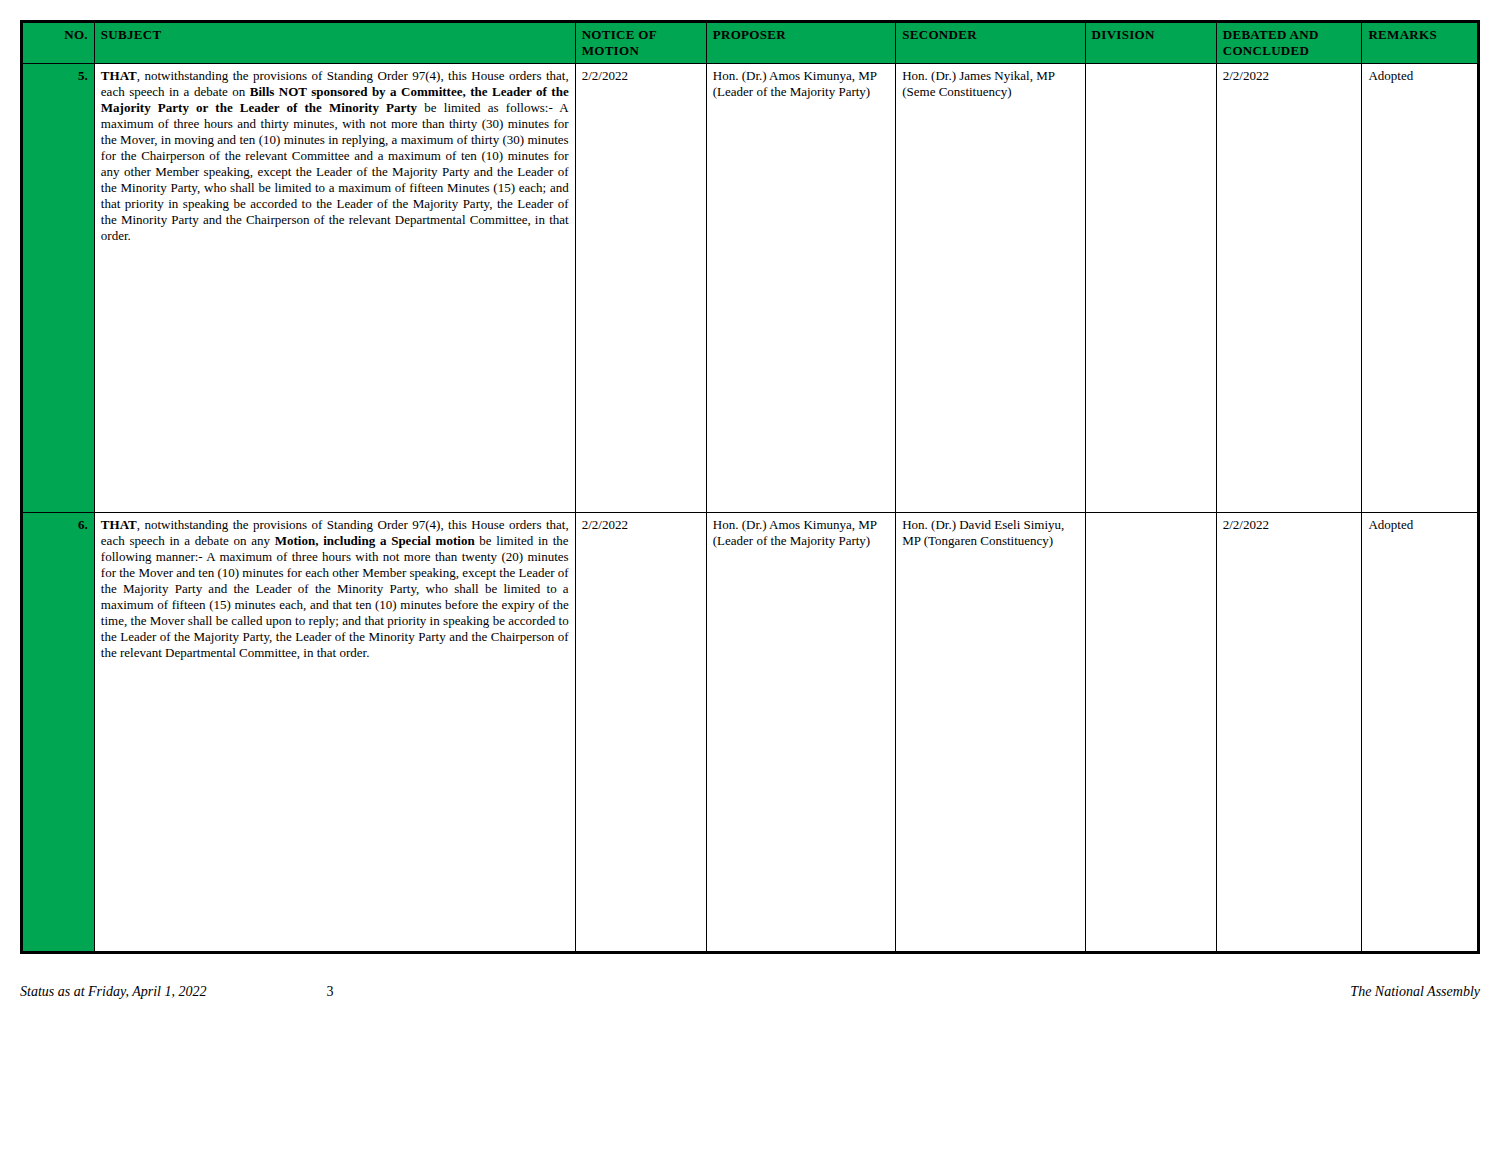| NO. | SUBJECT | NOTICE OF MOTION | PROPOSER | SECONDER | DIVISION | DEBATED AND CONCLUDED | REMARKS |
| --- | --- | --- | --- | --- | --- | --- | --- |
| 5. | THAT , notwithstanding the provisions of Standing Order 97(4), this House orders that, each speech in a debate on Bills NOT sponsored by a Committee, the Leader of the Majority Party or the Leader of the Minority Party be limited as follows:- A maximum of three hours and thirty minutes, with not more than thirty (30) minutes for the Mover, in moving and ten (10) minutes in replying, a maximum of thirty (30) minutes for the Chairperson of the relevant Committee and a maximum of ten (10) minutes for any other Member speaking, except the Leader of the Majority Party and the Leader of the Minority Party, who shall be limited to a maximum of fifteen Minutes (15) each; and that priority in speaking be accorded to the Leader of the Majority Party, the Leader of the Minority Party and the Chairperson of the relevant Departmental Committee, in that order. | 2/2/2022 | Hon. (Dr.) Amos Kimunya, MP (Leader of the Majority Party) | Hon. (Dr.) James Nyikal, MP (Seme Constituency) | | 2/2/2022 | Adopted |
| 6. | THAT , notwithstanding the provisions of Standing Order 97(4), this House orders that, each speech in a debate on any Motion, including a Special motion be limited in the following manner:- A maximum of three hours with not more than twenty (20) minutes for the Mover and ten (10) minutes for each other Member speaking, except the Leader of the Majority Party and the Leader of the Minority Party, who shall be limited to a maximum of fifteen (15) minutes each, and that ten (10) minutes before the expiry of the time, the Mover shall be called upon to reply; and that priority in speaking be accorded to the Leader of the Majority Party, the Leader of the Minority Party and the Chairperson of the relevant Departmental Committee, in that order. | 2/2/2022 | Hon. (Dr.) Amos Kimunya, MP (Leader of the Majority Party) | Hon. (Dr.) David Eseli Simiyu, MP (Tongaren Constituency) | | 2/2/2022 | Adopted |
Status as at Friday, April 1, 2022
3
The National Assembly